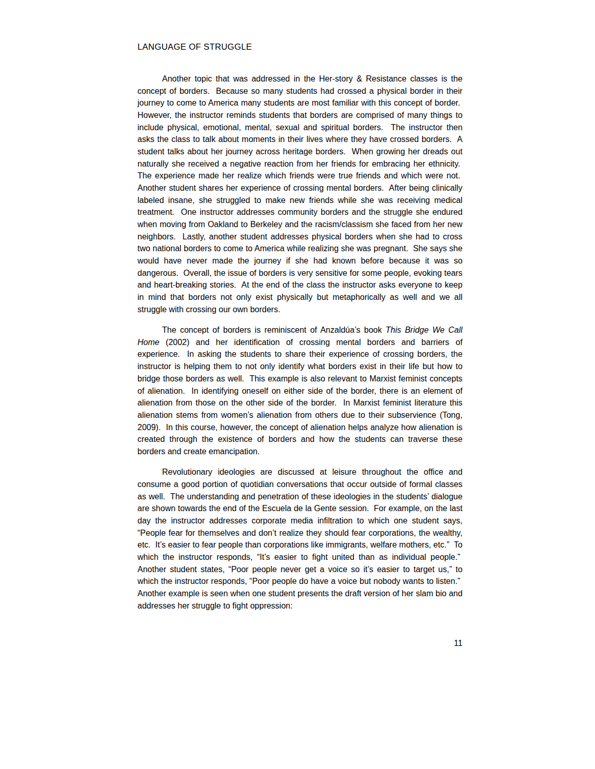LANGUAGE OF STRUGGLE
Another topic that was addressed in the Her-story & Resistance classes is the concept of borders. Because so many students had crossed a physical border in their journey to come to America many students are most familiar with this concept of border. However, the instructor reminds students that borders are comprised of many things to include physical, emotional, mental, sexual and spiritual borders. The instructor then asks the class to talk about moments in their lives where they have crossed borders. A student talks about her journey across heritage borders. When growing her dreads out naturally she received a negative reaction from her friends for embracing her ethnicity. The experience made her realize which friends were true friends and which were not. Another student shares her experience of crossing mental borders. After being clinically labeled insane, she struggled to make new friends while she was receiving medical treatment. One instructor addresses community borders and the struggle she endured when moving from Oakland to Berkeley and the racism/classism she faced from her new neighbors. Lastly, another student addresses physical borders when she had to cross two national borders to come to America while realizing she was pregnant. She says she would have never made the journey if she had known before because it was so dangerous. Overall, the issue of borders is very sensitive for some people, evoking tears and heart-breaking stories. At the end of the class the instructor asks everyone to keep in mind that borders not only exist physically but metaphorically as well and we all struggle with crossing our own borders.
The concept of borders is reminiscent of Anzaldúa’s book This Bridge We Call Home (2002) and her identification of crossing mental borders and barriers of experience. In asking the students to share their experience of crossing borders, the instructor is helping them to not only identify what borders exist in their life but how to bridge those borders as well. This example is also relevant to Marxist feminist concepts of alienation. In identifying oneself on either side of the border, there is an element of alienation from those on the other side of the border. In Marxist feminist literature this alienation stems from women’s alienation from others due to their subservience (Tong, 2009). In this course, however, the concept of alienation helps analyze how alienation is created through the existence of borders and how the students can traverse these borders and create emancipation.
Revolutionary ideologies are discussed at leisure throughout the office and consume a good portion of quotidian conversations that occur outside of formal classes as well. The understanding and penetration of these ideologies in the students’ dialogue are shown towards the end of the Escuela de la Gente session. For example, on the last day the instructor addresses corporate media infiltration to which one student says, “People fear for themselves and don’t realize they should fear corporations, the wealthy, etc. It’s easier to fear people than corporations like immigrants, welfare mothers, etc.” To which the instructor responds, “It’s easier to fight united than as individual people.” Another student states, “Poor people never get a voice so it’s easier to target us,” to which the instructor responds, “Poor people do have a voice but nobody wants to listen.” Another example is seen when one student presents the draft version of her slam bio and addresses her struggle to fight oppression:
11